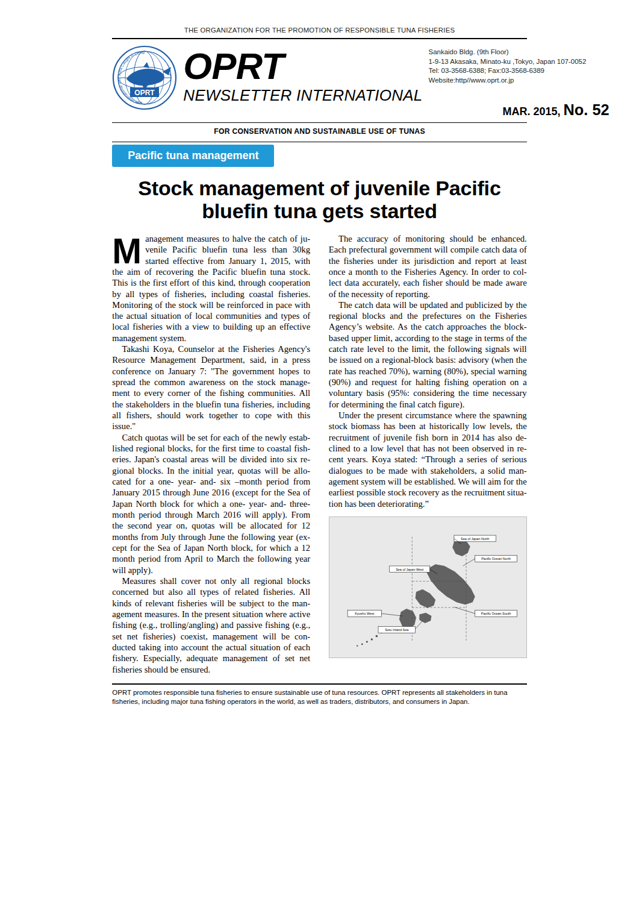THE ORGANIZATION FOR THE PROMOTION OF RESPONSIBLE TUNA FISHERIES
OPRT Tuna Caught in Compliance with International Rules
OPRT
NEWSLETTER INTERNATIONAL
Sankaido Bldg. (9th Floor)
1-9-13 Akasaka, Minato-ku ,Tokyo, Japan 107-0052
Tel: 03-3568-6388; Fax:03-3568-6389
Website:http//www.oprt.or.jp
MAR. 2015, No. 52
FOR CONSERVATION AND SUSTAINABLE USE OF TUNAS
Pacific tuna management
Stock management of juvenile Pacific bluefin tuna gets started
Management measures to halve the catch of juvenile Pacific bluefin tuna less than 30kg started effective from January 1, 2015, with the aim of recovering the Pacific bluefin tuna stock. This is the first effort of this kind, through cooperation by all types of fisheries, including coastal fisheries. Monitoring of the stock will be reinforced in pace with the actual situation of local communities and types of local fisheries with a view to building up an effective management system.
Takashi Koya, Counselor at the Fisheries Agency's Resource Management Department, said, in a press conference on January 7: "The government hopes to spread the common awareness on the stock management to every corner of the fishing communities. All the stakeholders in the bluefin tuna fisheries, including all fishers, should work together to cope with this issue."
Catch quotas will be set for each of the newly established regional blocks, for the first time to coastal fisheries. Japan's coastal areas will be divided into six regional blocks. In the initial year, quotas will be allocated for a one- year- and- six –month period from January 2015 through June 2016 (except for the Sea of Japan North block for which a one- year- and- three- month period through March 2016 will apply). From the second year on, quotas will be allocated for 12 months from July through June the following year (except for the Sea of Japan North block, for which a 12 month period from April to March the following year will apply).
Measures shall cover not only all regional blocks concerned but also all types of related fisheries. All kinds of relevant fisheries will be subject to the management measures. In the present situation where active fishing (e.g., trolling/angling) and passive fishing (e.g., set net fisheries) coexist, management will be conducted taking into account the actual situation of each fishery. Especially, adequate management of set net fisheries should be ensured.
The accuracy of monitoring should be enhanced. Each prefectural government will compile catch data of the fisheries under its jurisdiction and report at least once a month to the Fisheries Agency. In order to collect data accurately, each fisher should be made aware of the necessity of reporting.
The catch data will be updated and publicized by the regional blocks and the prefectures on the Fisheries Agency’s website. As the catch approaches the block-based upper limit, according to the stage in terms of the catch rate level to the limit, the following signals will be issued on a regional-block basis: advisory (when the rate has reached 70%), warning (80%), special warning (90%) and request for halting fishing operation on a voluntary basis (95%: considering the time necessary for determining the final catch figure).
Under the present circumstance where the spawning stock biomass has been at historically low levels, the recruitment of juvenile fish born in 2014 has also declined to a low level that has not been observed in recent years. Koya stated: “Through a series of serious dialogues to be made with stakeholders, a solid management system will be established. We will aim for the earliest possible stock recovery as the recruitment situation has been deteriorating.”
Sea of Japan North Pacific Ocean North Sea of Japan West Pacific Ocean South Kyushu West Seto Inland Sea
OPRT promotes responsible tuna fisheries to ensure sustainable use of tuna resources. OPRT represents all stakeholders in tuna fisheries, including major tuna fishing operators in the world, as well as traders, distributors, and consumers in Japan.